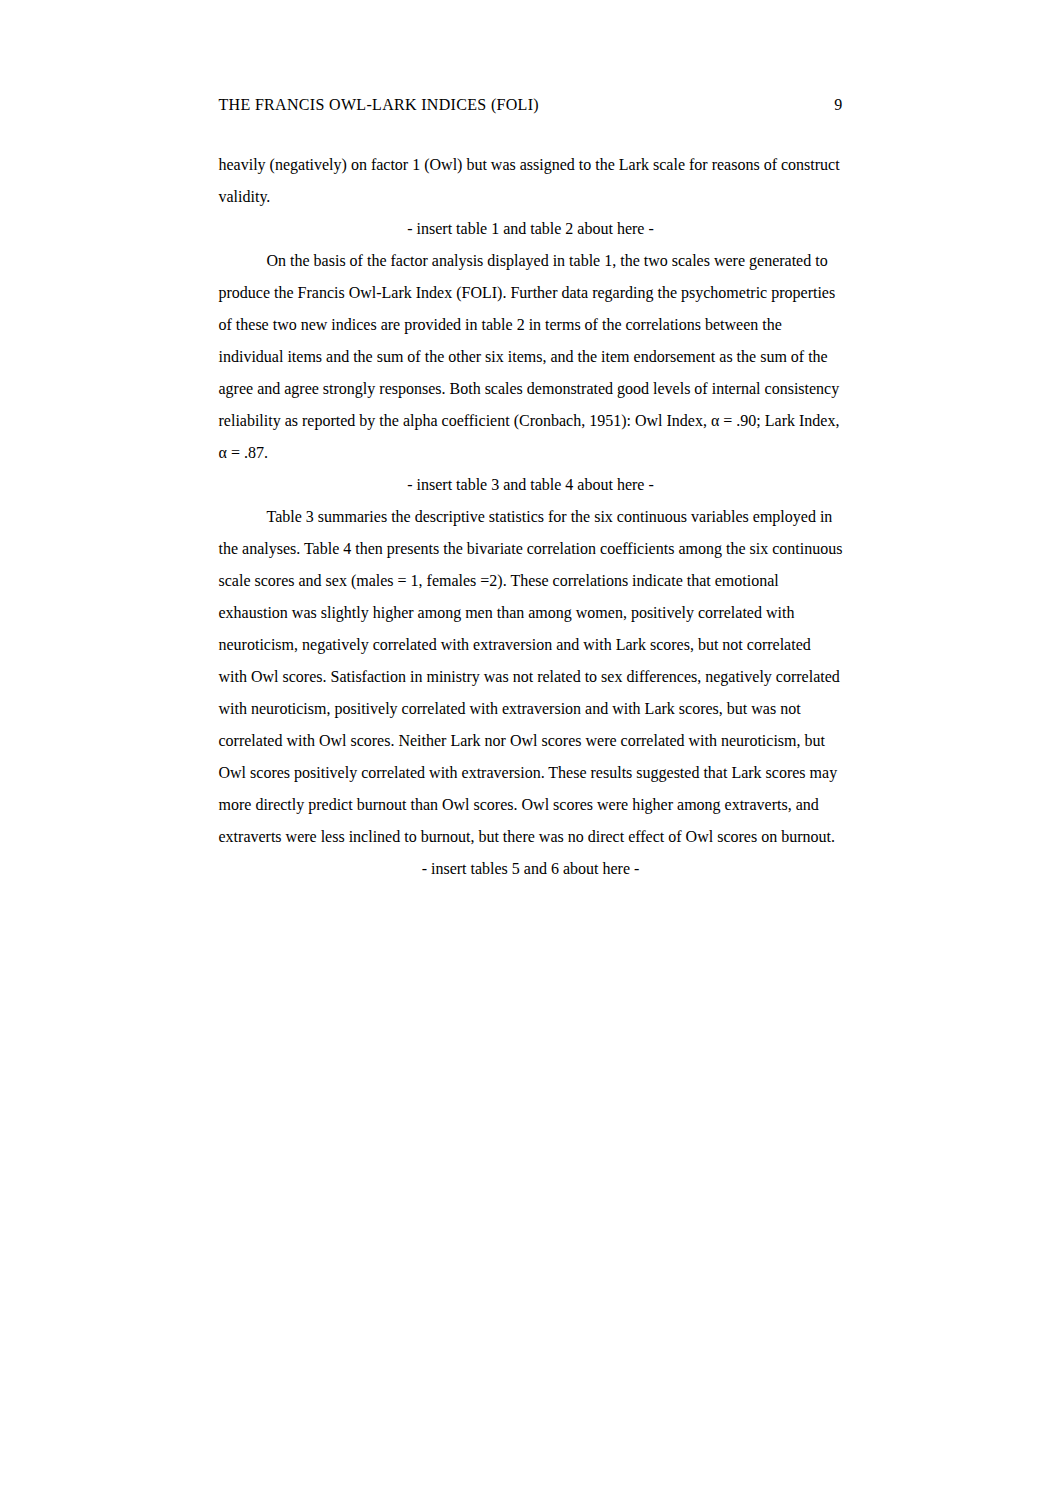The Francis Owl-Lark Indices (FOLI) 9
heavily (negatively) on factor 1 (Owl) but was assigned to the Lark scale for reasons of construct validity.
- insert table 1 and table 2 about here -
On the basis of the factor analysis displayed in table 1, the two scales were generated to produce the Francis Owl-Lark Index (FOLI). Further data regarding the psychometric properties of these two new indices are provided in table 2 in terms of the correlations between the individual items and the sum of the other six items, and the item endorsement as the sum of the agree and agree strongly responses. Both scales demonstrated good levels of internal consistency reliability as reported by the alpha coefficient (Cronbach, 1951): Owl Index, α = .90; Lark Index, α = .87.
- insert table 3 and table 4 about here -
Table 3 summaries the descriptive statistics for the six continuous variables employed in the analyses. Table 4 then presents the bivariate correlation coefficients among the six continuous scale scores and sex (males = 1, females =2). These correlations indicate that emotional exhaustion was slightly higher among men than among women, positively correlated with neuroticism, negatively correlated with extraversion and with Lark scores, but not correlated with Owl scores. Satisfaction in ministry was not related to sex differences, negatively correlated with neuroticism, positively correlated with extraversion and with Lark scores, but was not correlated with Owl scores. Neither Lark nor Owl scores were correlated with neuroticism, but Owl scores positively correlated with extraversion. These results suggested that Lark scores may more directly predict burnout than Owl scores. Owl scores were higher among extraverts, and extraverts were less inclined to burnout, but there was no direct effect of Owl scores on burnout.
- insert tables 5 and 6 about here -